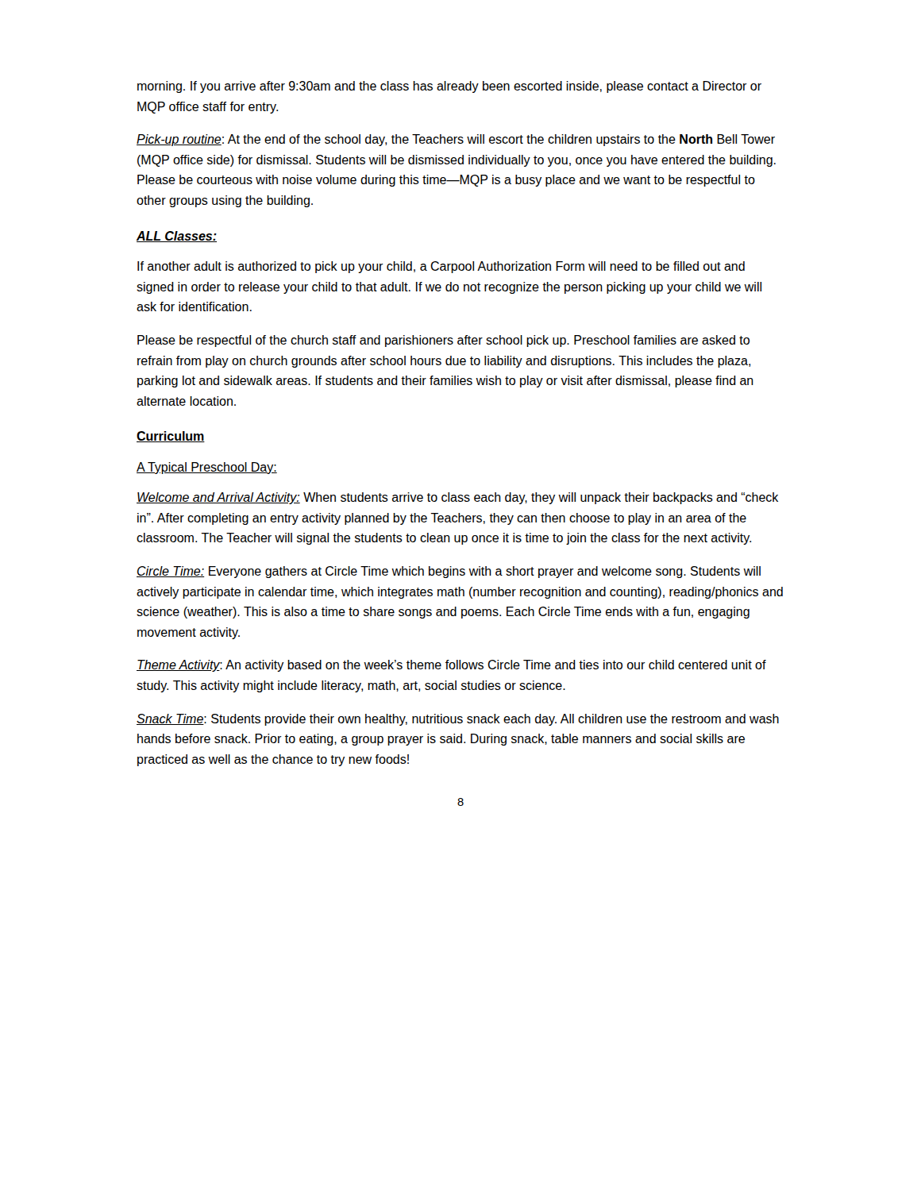morning. If you arrive after 9:30am and the class has already been escorted inside, please contact a Director or MQP office staff for entry.
Pick-up routine: At the end of the school day, the Teachers will escort the children upstairs to the North Bell Tower (MQP office side) for dismissal. Students will be dismissed individually to you, once you have entered the building. Please be courteous with noise volume during this time—MQP is a busy place and we want to be respectful to other groups using the building.
ALL Classes:
If another adult is authorized to pick up your child, a Carpool Authorization Form will need to be filled out and signed in order to release your child to that adult. If we do not recognize the person picking up your child we will ask for identification.
Please be respectful of the church staff and parishioners after school pick up. Preschool families are asked to refrain from play on church grounds after school hours due to liability and disruptions. This includes the plaza, parking lot and sidewalk areas. If students and their families wish to play or visit after dismissal, please find an alternate location.
Curriculum
A Typical Preschool Day:
Welcome and Arrival Activity: When students arrive to class each day, they will unpack their backpacks and “check in”. After completing an entry activity planned by the Teachers, they can then choose to play in an area of the classroom. The Teacher will signal the students to clean up once it is time to join the class for the next activity.
Circle Time: Everyone gathers at Circle Time which begins with a short prayer and welcome song. Students will actively participate in calendar time, which integrates math (number recognition and counting), reading/phonics and science (weather). This is also a time to share songs and poems. Each Circle Time ends with a fun, engaging movement activity.
Theme Activity: An activity based on the week’s theme follows Circle Time and ties into our child centered unit of study. This activity might include literacy, math, art, social studies or science.
Snack Time: Students provide their own healthy, nutritious snack each day. All children use the restroom and wash hands before snack. Prior to eating, a group prayer is said. During snack, table manners and social skills are practiced as well as the chance to try new foods!
8